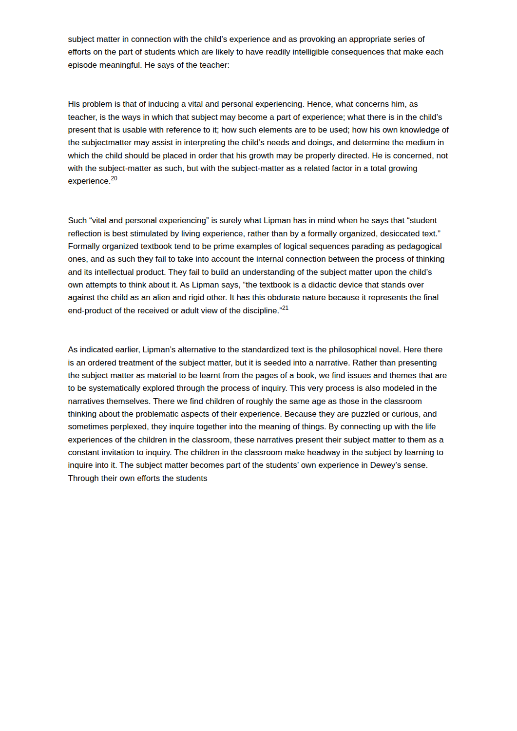subject matter in connection with the child’s experience and as provoking an appropriate series of efforts on the part of students which are likely to have readily intelligible consequences that make each episode meaningful. He says of the teacher:
His problem is that of inducing a vital and personal experiencing. Hence, what concerns him, as teacher, is the ways in which that subject may become a part of experience; what there is in the child’s present that is usable with reference to it; how such elements are to be used; how his own knowledge of the subjectmatter may assist in interpreting the child’s needs and doings, and determine the medium in which the child should be placed in order that his growth may be properly directed. He is concerned, not with the subject-matter as such, but with the subject-matter as a related factor in a total growing experience.20
Such “vital and personal experiencing” is surely what Lipman has in mind when he says that “student reflection is best stimulated by living experience, rather than by a formally organized, desiccated text.” Formally organized textbook tend to be prime examples of logical sequences parading as pedagogical ones, and as such they fail to take into account the internal connection between the process of thinking and its intellectual product. They fail to build an understanding of the subject matter upon the child’s own attempts to think about it. As Lipman says, “the textbook is a didactic device that stands over against the child as an alien and rigid other. It has this obdurate nature because it represents the final end-product of the received or adult view of the discipline.”21
As indicated earlier, Lipman’s alternative to the standardized text is the philosophical novel. Here there is an ordered treatment of the subject matter, but it is seeded into a narrative. Rather than presenting the subject matter as material to be learnt from the pages of a book, we find issues and themes that are to be systematically explored through the process of inquiry. This very process is also modeled in the narratives themselves. There we find children of roughly the same age as those in the classroom thinking about the problematic aspects of their experience. Because they are puzzled or curious, and sometimes perplexed, they inquire together into the meaning of things. By connecting up with the life experiences of the children in the classroom, these narratives present their subject matter to them as a constant invitation to inquiry. The children in the classroom make headway in the subject by learning to inquire into it. The subject matter becomes part of the students’ own experience in Dewey’s sense. Through their own efforts the students